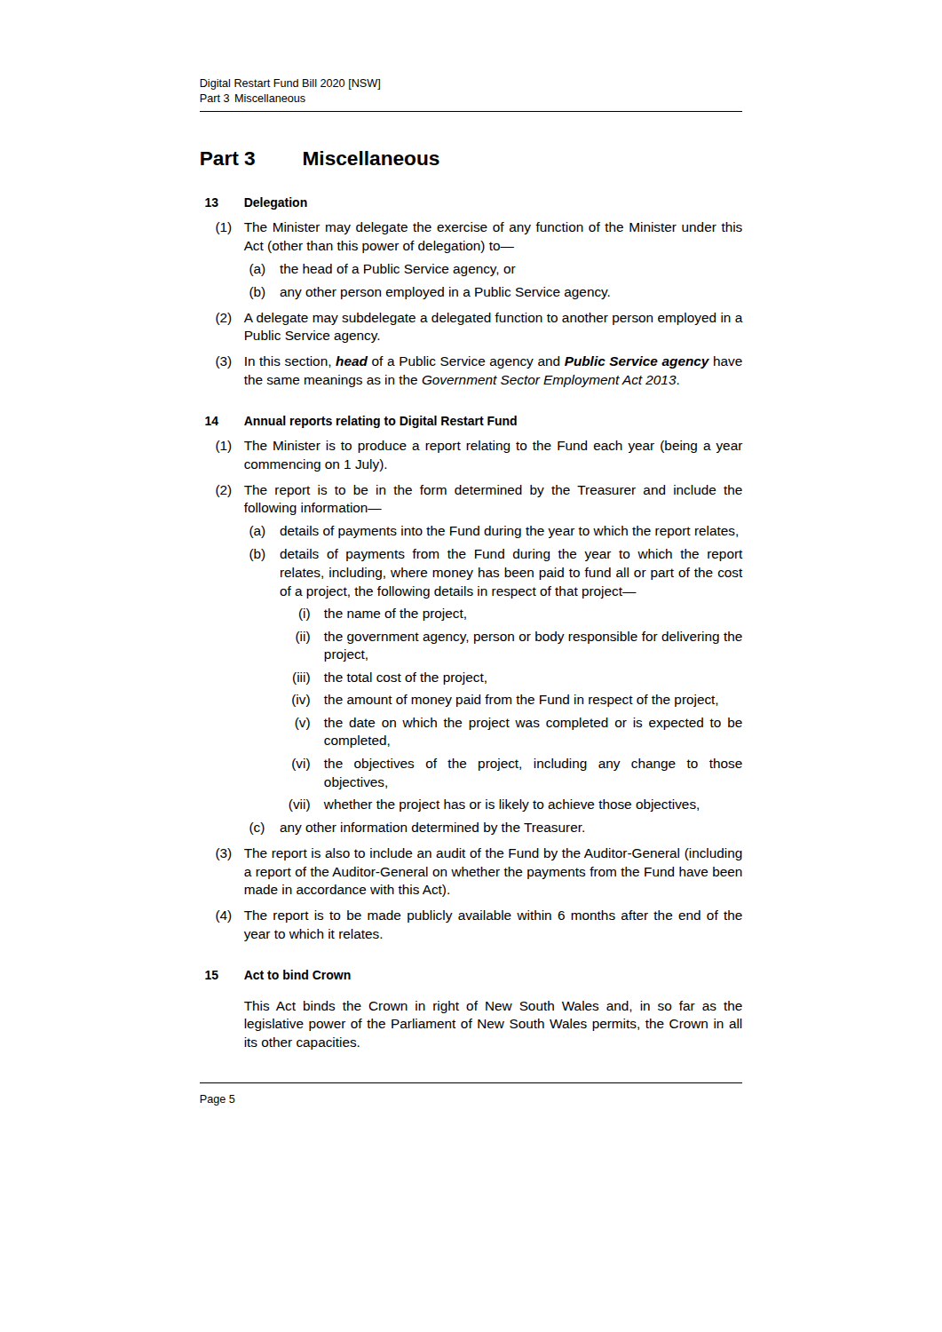Digital Restart Fund Bill 2020 [NSW] Part 3 Miscellaneous
Part 3 Miscellaneous
13 Delegation
(1)
The Minister may delegate the exercise of any function of the Minister under this Act (other than this power of delegation) to—
(a)
the head of a Public Service agency, or
(b)
any other person employed in a Public Service agency.
(2)
A delegate may subdelegate a delegated function to another person employed in a Public Service agency.
(3)
In this section, head of a Public Service agency and Public Service agency have the same meanings as in the Government Sector Employment Act 2013.
14 Annual reports relating to Digital Restart Fund
(1)
The Minister is to produce a report relating to the Fund each year (being a year commencing on 1 July).
(2)
The report is to be in the form determined by the Treasurer and include the following information—
(a)
details of payments into the Fund during the year to which the report relates,
(b)
details of payments from the Fund during the year to which the report relates, including, where money has been paid to fund all or part of the cost of a project, the following details in respect of that project—
(i)
the name of the project,
(ii)
the government agency, person or body responsible for delivering the project,
(iii)
the total cost of the project,
(iv)
the amount of money paid from the Fund in respect of the project,
(v)
the date on which the project was completed or is expected to be completed,
(vi)
the objectives of the project, including any change to those objectives,
(vii)
whether the project has or is likely to achieve those objectives,
(c)
any other information determined by the Treasurer.
(3)
The report is also to include an audit of the Fund by the Auditor-General (including a report of the Auditor-General on whether the payments from the Fund have been made in accordance with this Act).
(4)
The report is to be made publicly available within 6 months after the end of the year to which it relates.
15 Act to bind Crown
This Act binds the Crown in right of New South Wales and, in so far as the legislative power of the Parliament of New South Wales permits, the Crown in all its other capacities.
Page 5